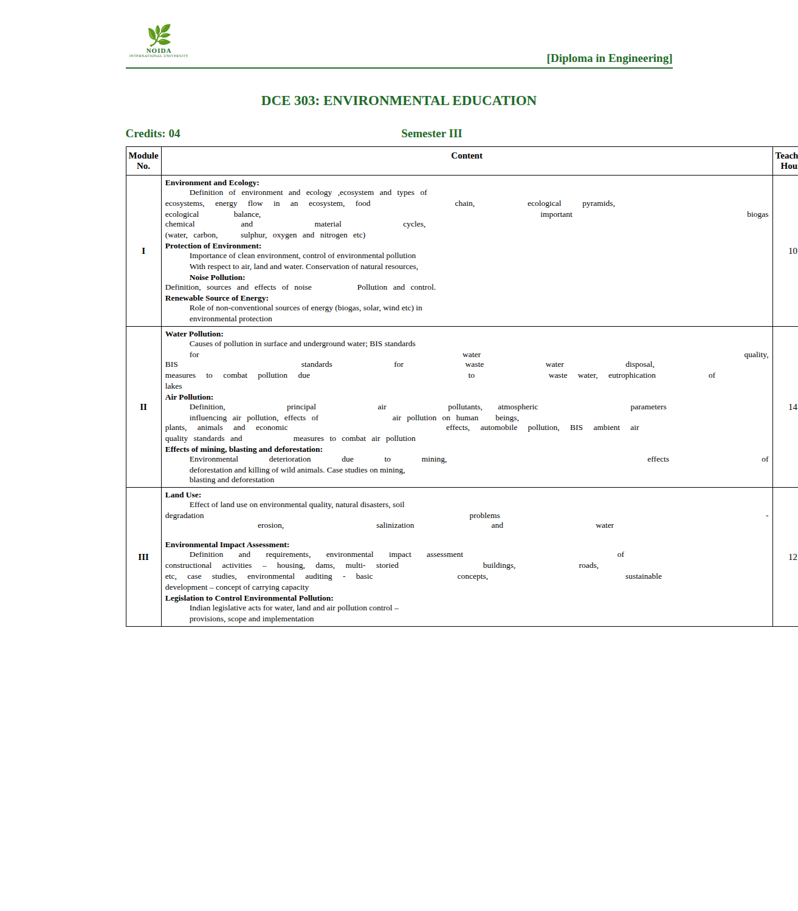🌿
NOIDA
INTERNATIONAL UNIVERSITY
[Diploma in Engineering]
DCE 303: ENVIRONMENTAL EDUCATION
Credits: 04
Semester III
| Module No. | Content | Teaching Hours |
| --- | --- | --- |
| I | Environment and Ecology: Definition of environment and ecology ,ecosystem and types of ecosystems, energy flow in an ecosystem, food chain, ecological pyramids, ecological balance, important biogas chemical and material cycles, (water, carbon, sulphur, oxygen and nitrogen etc) Protection of Environment: Importance of clean environment, control of environmental pollution With respect to air, land and water. Conservation of natural resources, Noise Pollution: Definition, sources and effects of noise Pollution and control. Renewable Source of Energy: Role of non-conventional sources of energy (biogas, solar, wind etc) in environmental protection | 10 |
| II | Water Pollution: Causes of pollution in surface and underground water; BIS standards for water quality, BIS standards for waste water disposal, measures to combat pollution due to waste water, eutrophication of lakes Air Pollution: Definition, principal air pollutants, atmospheric parameters influencing air pollution, effects of air pollution on human beings, plants, animals and economic effects, automobile pollution, BIS ambient air quality standards and measures to combat air pollution Effects of mining, blasting and deforestation: Environmental deterioration due to mining, effects of deforestation and killing of wild animals. Case studies on mining, blasting and deforestation | 14 |
| III | Land Use: Effect of land use on environmental quality, natural disasters, soil degradation problems - erosion, salinization and water Environmental Impact Assessment: Definition and requirements, environmental impact assessment of constructional activities – housing, dams, multi- storied buildings, roads, etc, case studies, environmental auditing - basic concepts, sustainable development – concept of carrying capacity Legislation to Control Environmental Pollution: Indian legislative acts for water, land and air pollution control – provisions, scope and implementation | 12 |